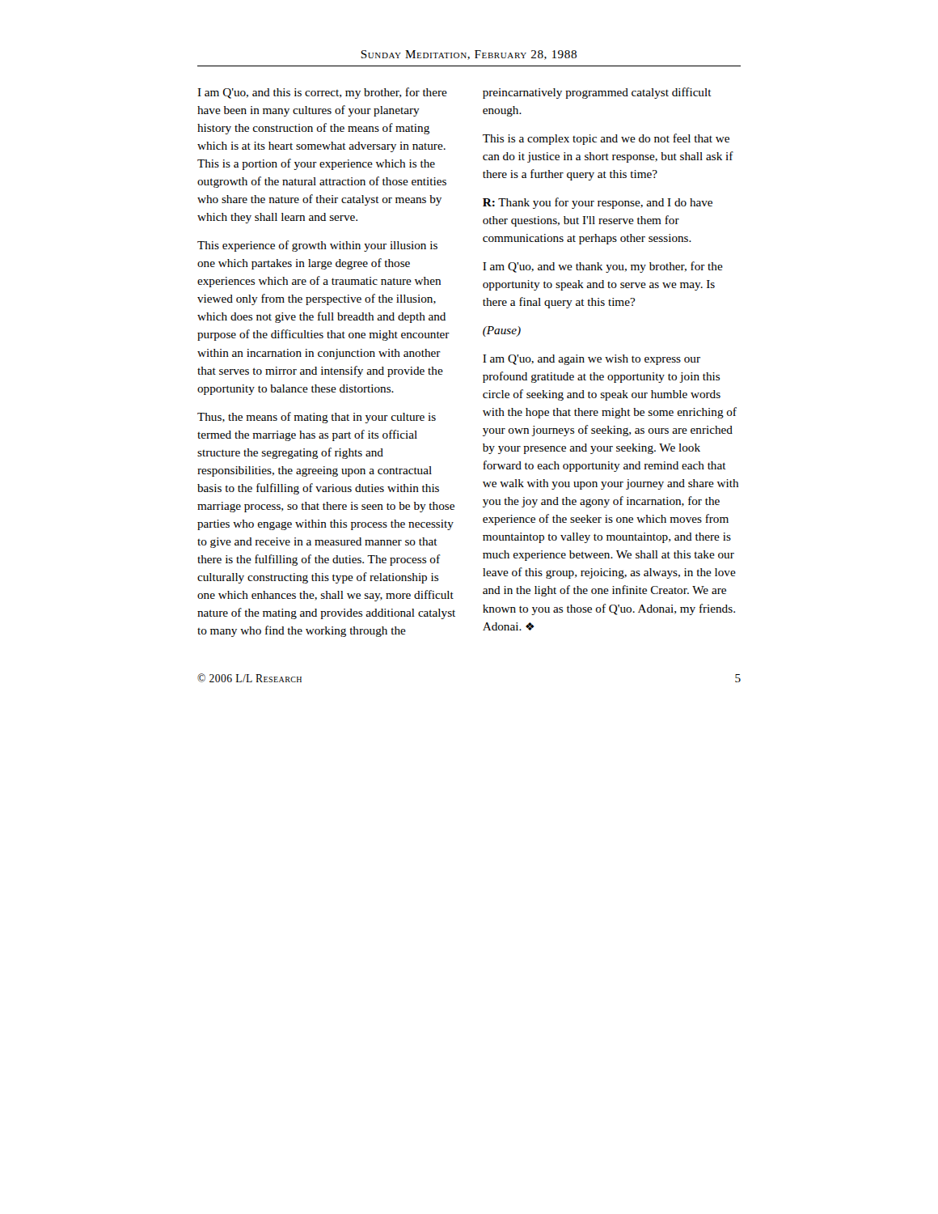Sunday Meditation, February 28, 1988
I am Q'uo, and this is correct, my brother, for there have been in many cultures of your planetary history the construction of the means of mating which is at its heart somewhat adversary in nature. This is a portion of your experience which is the outgrowth of the natural attraction of those entities who share the nature of their catalyst or means by which they shall learn and serve.
This experience of growth within your illusion is one which partakes in large degree of those experiences which are of a traumatic nature when viewed only from the perspective of the illusion, which does not give the full breadth and depth and purpose of the difficulties that one might encounter within an incarnation in conjunction with another that serves to mirror and intensify and provide the opportunity to balance these distortions.
Thus, the means of mating that in your culture is termed the marriage has as part of its official structure the segregating of rights and responsibilities, the agreeing upon a contractual basis to the fulfilling of various duties within this marriage process, so that there is seen to be by those parties who engage within this process the necessity to give and receive in a measured manner so that there is the fulfilling of the duties. The process of culturally constructing this type of relationship is one which enhances the, shall we say, more difficult nature of the mating and provides additional catalyst to many who find the working through the preincarnatively programmed catalyst difficult enough.
This is a complex topic and we do not feel that we can do it justice in a short response, but shall ask if there is a further query at this time?
R: Thank you for your response, and I do have other questions, but I'll reserve them for communications at perhaps other sessions.
I am Q'uo, and we thank you, my brother, for the opportunity to speak and to serve as we may. Is there a final query at this time?
(Pause)
I am Q'uo, and again we wish to express our profound gratitude at the opportunity to join this circle of seeking and to speak our humble words with the hope that there might be some enriching of your own journeys of seeking, as ours are enriched by your presence and your seeking. We look forward to each opportunity and remind each that we walk with you upon your journey and share with you the joy and the agony of incarnation, for the experience of the seeker is one which moves from mountaintop to valley to mountaintop, and there is much experience between. We shall at this take our leave of this group, rejoicing, as always, in the love and in the light of the one infinite Creator. We are known to you as those of Q'uo. Adonai, my friends. Adonai. ❖
© 2006 L/L Research 5